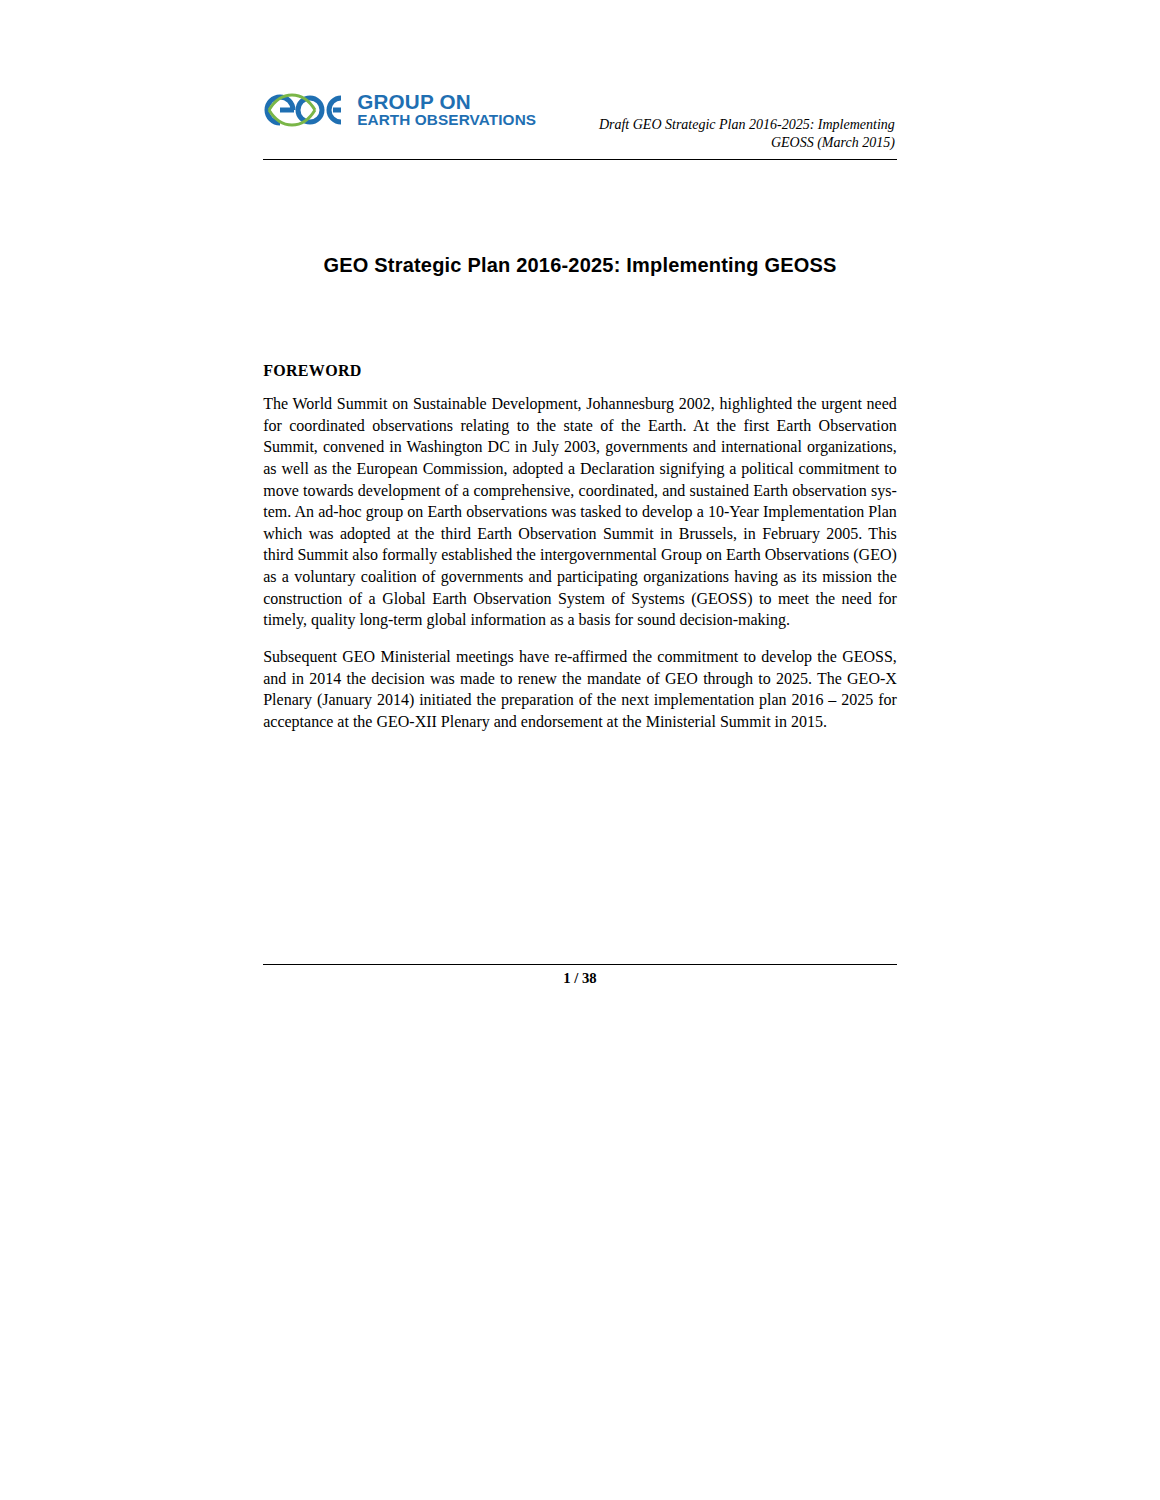GROUP ON
EARTH OBSERVATIONS
Draft GEO Strategic Plan 2016-2025: Implementing GEOSS (March 2015)
GEO Strategic Plan 2016-2025: Implementing GEOSS
FOREWORD
The World Summit on Sustainable Development, Johannesburg 2002, highlighted the urgent need for coordinated observations relating to the state of the Earth. At the first Earth Observation Summit, convened in Washington DC in July 2003, governments and international organizations, as well as the European Commission, adopted a Declaration signifying a political commitment to move towards development of a comprehensive, coordinated, and sustained Earth observation system. An ad-hoc group on Earth observations was tasked to develop a 10-Year Implementation Plan which was adopted at the third Earth Observation Summit in Brussels, in February 2005. This third Summit also formally established the intergovernmental Group on Earth Observations (GEO) as a voluntary coalition of governments and participating organizations having as its mission the construction of a Global Earth Observation System of Systems (GEOSS) to meet the need for timely, quality long-term global information as a basis for sound decision-making.
Subsequent GEO Ministerial meetings have re-affirmed the commitment to develop the GEOSS, and in 2014 the decision was made to renew the mandate of GEO through to 2025. The GEO-X Plenary (January 2014) initiated the preparation of the next implementation plan 2016 – 2025 for acceptance at the GEO-XII Plenary and endorsement at the Ministerial Summit in 2015.
1 / 38